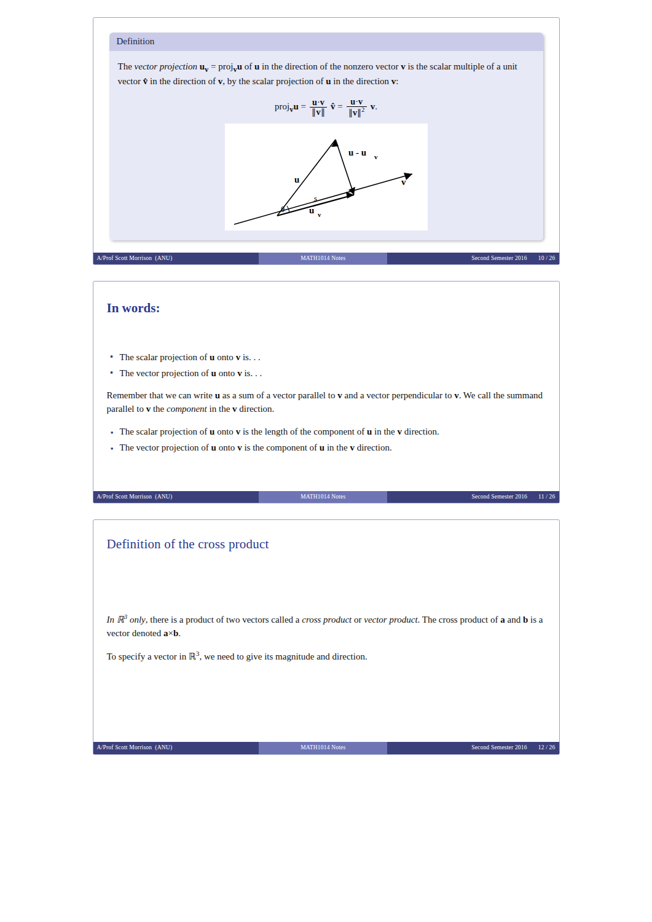Definition
The vector projection uv = projvu of u in the direction of the nonzero vector v is the scalar multiple of a unit vector v̂ in the direction of v, by the scalar projection of u in the direction v:
projvu = u·v ∥v∥ v̂ = u·v ∥v∥2 v.
u u - u v v s u v θ
A/Prof Scott Morrison (ANU)
MATH1014 Notes
Second Semester 201610 / 26
In words:
The scalar projection of u onto v is. . .
The vector projection of u onto v is. . .
Remember that we can write u as a sum of a vector parallel to v and a vector perpendicular to v. We call the summand parallel to v the component in the v direction.
The scalar projection of u onto v is the length of the component of u in the v direction.
The vector projection of u onto v is the component of u in the v direction.
A/Prof Scott Morrison (ANU)
MATH1014 Notes
Second Semester 201611 / 26
Definition of the cross product
In ℝ3 only, there is a product of two vectors called a cross product or vector product. The cross product of a and b is a vector denoted a×b.
To specify a vector in ℝ3, we need to give its magnitude and direction.
A/Prof Scott Morrison (ANU)
MATH1014 Notes
Second Semester 201612 / 26